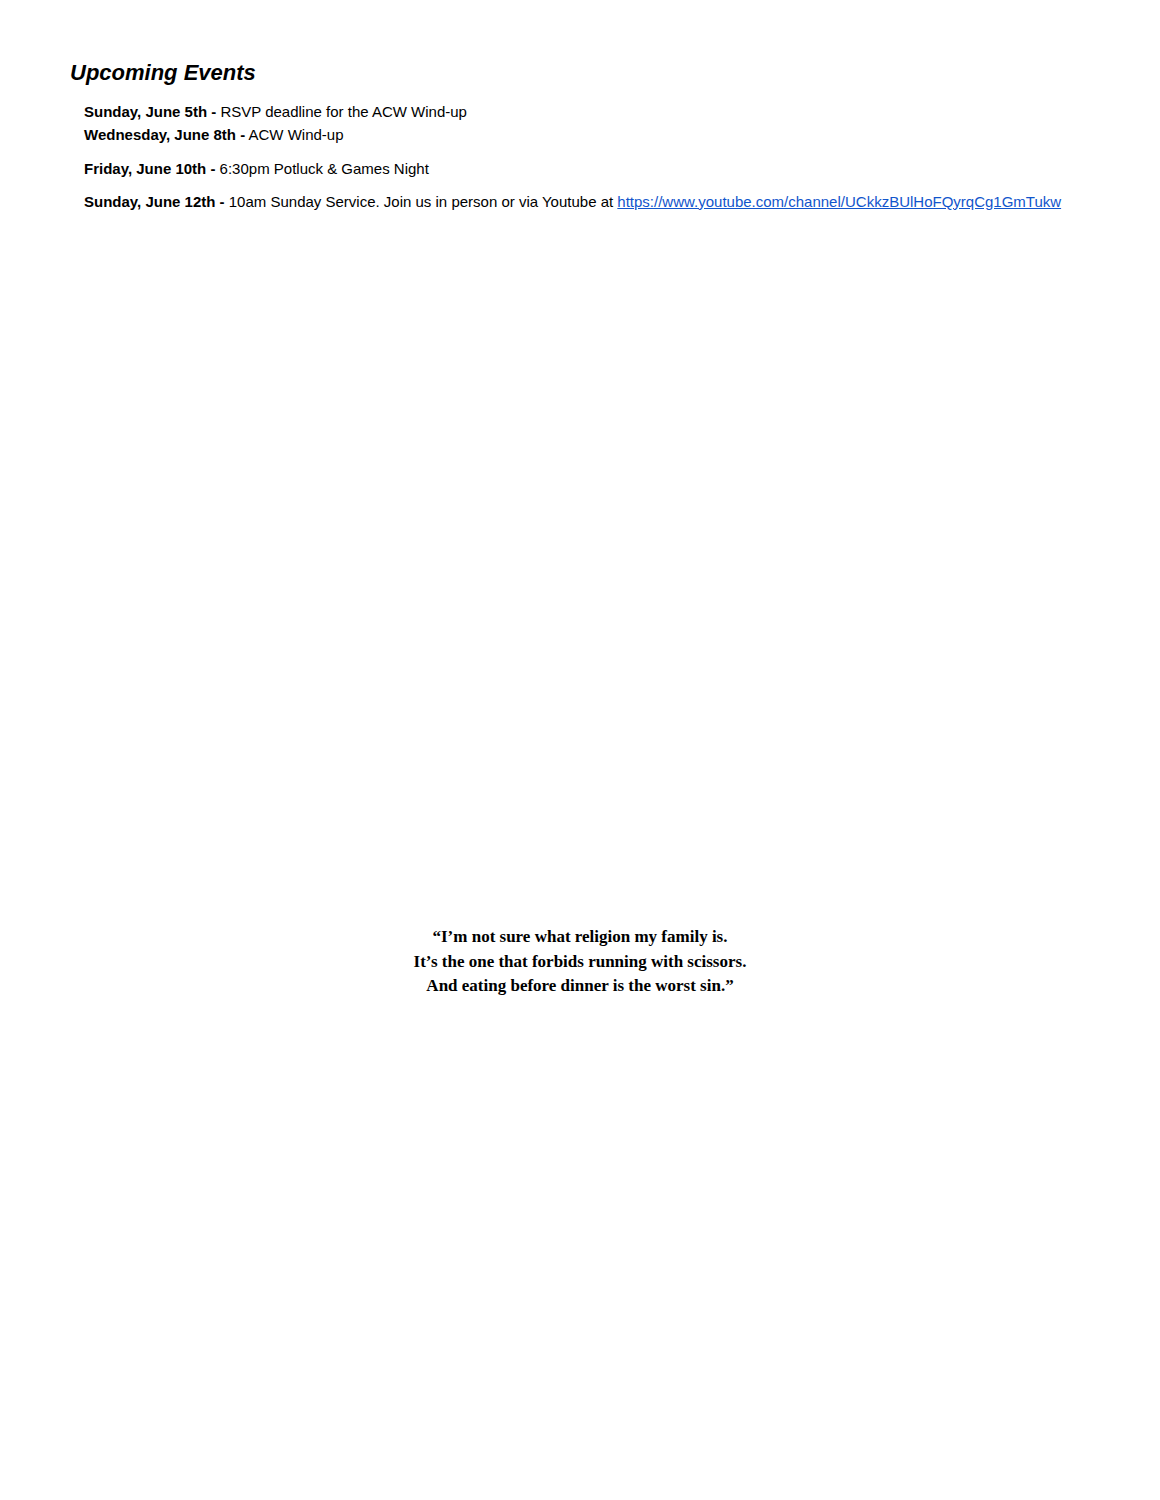Upcoming Events
Sunday, June 5th - RSVP deadline for the ACW Wind-up
Wednesday, June 8th - ACW Wind-up
Friday, June 10th - 6:30pm Potluck & Games Night
Sunday, June 12th - 10am Sunday Service. Join us in person or via Youtube at https://www.youtube.com/channel/UCkkzBUlHoFQyrqCg1GmTukw
“I’m not sure what religion my family is.
It’s the one that forbids running with scissors.
And eating before dinner is the worst sin.”